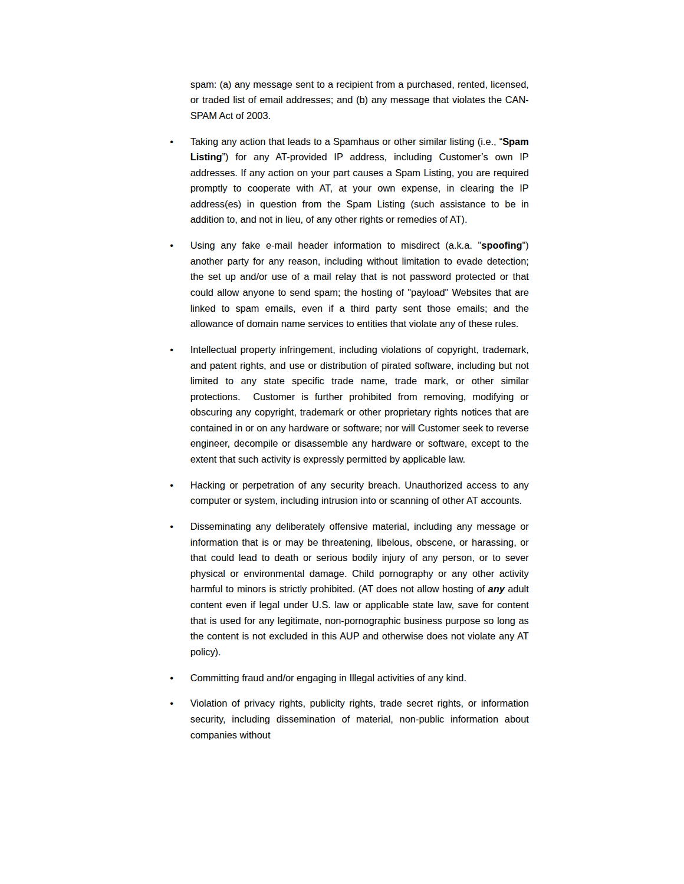spam: (a) any message sent to a recipient from a purchased, rented, licensed, or traded list of email addresses; and (b) any message that violates the CAN-SPAM Act of 2003.
Taking any action that leads to a Spamhaus or other similar listing (i.e., “Spam Listing”) for any AT-provided IP address, including Customer’s own IP addresses. If any action on your part causes a Spam Listing, you are required promptly to cooperate with AT, at your own expense, in clearing the IP address(es) in question from the Spam Listing (such assistance to be in addition to, and not in lieu, of any other rights or remedies of AT).
Using any fake e-mail header information to misdirect (a.k.a. "spoofing") another party for any reason, including without limitation to evade detection; the set up and/or use of a mail relay that is not password protected or that could allow anyone to send spam; the hosting of "payload" Websites that are linked to spam emails, even if a third party sent those emails; and the allowance of domain name services to entities that violate any of these rules.
Intellectual property infringement, including violations of copyright, trademark, and patent rights, and use or distribution of pirated software, including but not limited to any state specific trade name, trade mark, or other similar protections. Customer is further prohibited from removing, modifying or obscuring any copyright, trademark or other proprietary rights notices that are contained in or on any hardware or software; nor will Customer seek to reverse engineer, decompile or disassemble any hardware or software, except to the extent that such activity is expressly permitted by applicable law.
Hacking or perpetration of any security breach. Unauthorized access to any computer or system, including intrusion into or scanning of other AT accounts.
Disseminating any deliberately offensive material, including any message or information that is or may be threatening, libelous, obscene, or harassing, or that could lead to death or serious bodily injury of any person, or to sever physical or environmental damage. Child pornography or any other activity harmful to minors is strictly prohibited. (AT does not allow hosting of any adult content even if legal under U.S. law or applicable state law, save for content that is used for any legitimate, non-pornographic business purpose so long as the content is not excluded in this AUP and otherwise does not violate any AT policy).
Committing fraud and/or engaging in Illegal activities of any kind.
Violation of privacy rights, publicity rights, trade secret rights, or information security, including dissemination of material, non-public information about companies without